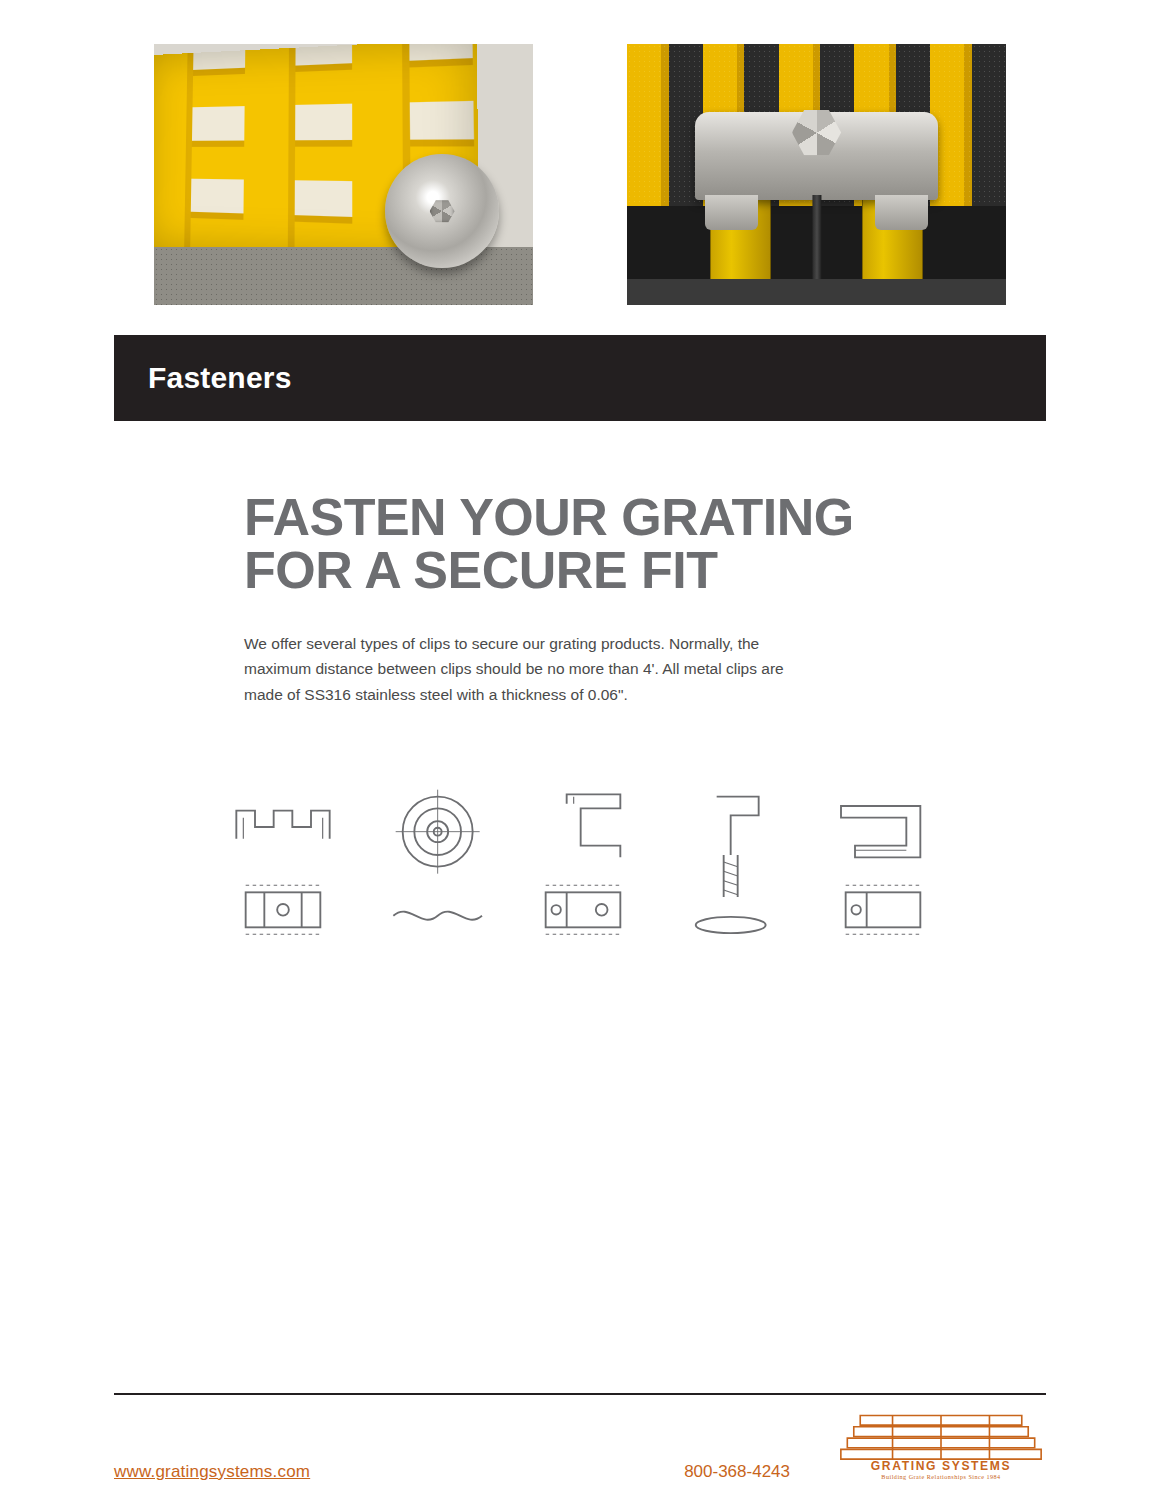Fasteners
Fasten your grating
for a secure fit
We offer several types of clips to secure our grating products. Normally, the maximum distance between clips should be no more than 4'. All metal clips are made of SS316 stainless steel with a thickness of 0.06".
www.gratingsystems.com 800-368-4243
GRATING SYSTEMS Building Grate Relationships Since 1984